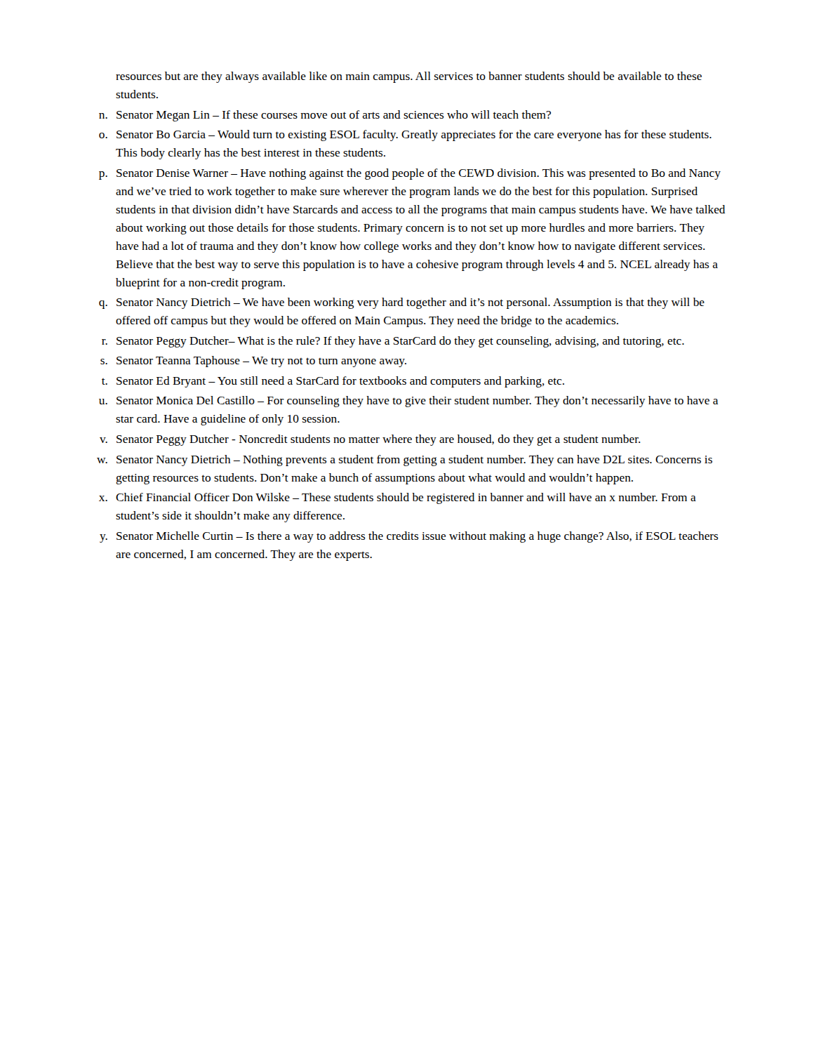resources but are they always available like on main campus. All services to banner students should be available to these students.
Senator Megan Lin – If these courses move out of arts and sciences who will teach them?
Senator Bo Garcia – Would turn to existing ESOL faculty. Greatly appreciates for the care everyone has for these students. This body clearly has the best interest in these students.
Senator Denise Warner – Have nothing against the good people of the CEWD division. This was presented to Bo and Nancy and we’ve tried to work together to make sure wherever the program lands we do the best for this population. Surprised students in that division didn’t have Starcards and access to all the programs that main campus students have. We have talked about working out those details for those students. Primary concern is to not set up more hurdles and more barriers. They have had a lot of trauma and they don’t know how college works and they don’t know how to navigate different services. Believe that the best way to serve this population is to have a cohesive program through levels 4 and 5. NCEL already has a blueprint for a non-credit program.
Senator Nancy Dietrich – We have been working very hard together and it’s not personal. Assumption is that they will be offered off campus but they would be offered on Main Campus. They need the bridge to the academics.
Senator Peggy Dutcher– What is the rule? If they have a StarCard do they get counseling, advising, and tutoring, etc.
Senator Teanna Taphouse – We try not to turn anyone away.
Senator Ed Bryant – You still need a StarCard for textbooks and computers and parking, etc.
Senator Monica Del Castillo – For counseling they have to give their student number. They don’t necessarily have to have a star card. Have a guideline of only 10 session.
Senator Peggy Dutcher - Noncredit students no matter where they are housed, do they get a student number.
Senator Nancy Dietrich – Nothing prevents a student from getting a student number. They can have D2L sites. Concerns is getting resources to students. Don’t make a bunch of assumptions about what would and wouldn’t happen.
Chief Financial Officer Don Wilske – These students should be registered in banner and will have an x number. From a student’s side it shouldn’t make any difference.
Senator Michelle Curtin – Is there a way to address the credits issue without making a huge change? Also, if ESOL teachers are concerned, I am concerned. They are the experts.